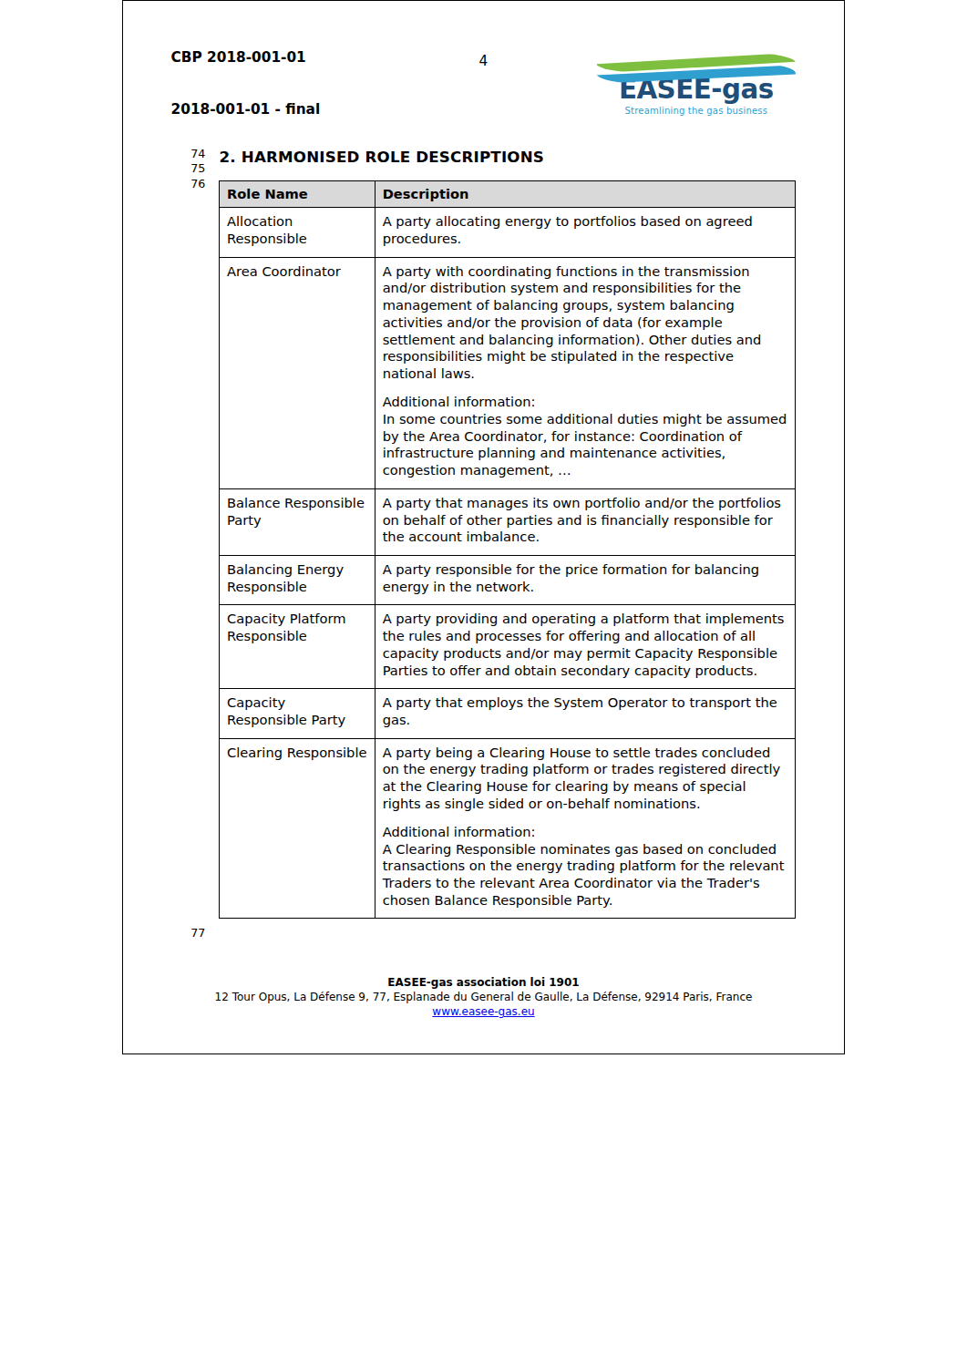CBP 2018-001-01
2018-001-01 - final
4
EASEE-gas
Streamlining the gas business
74
75
76
2. HARMONISED ROLE DESCRIPTIONS
| Role Name | Description |
| --- | --- |
| Allocation Responsible | A party allocating energy to portfolios based on agreed procedures. |
| Area Coordinator | A party with coordinating functions in the transmission and/or distribution system and responsibilities for the management of balancing groups, system balancing activities and/or the provision of data (for example settlement and balancing information). Other duties and responsibilities might be stipulated in the respective national laws. Additional information: In some countries some additional duties might be assumed by the Area Coordinator, for instance: Coordination of infrastructure planning and maintenance activities, congestion management, … |
| Balance Responsible Party | A party that manages its own portfolio and/or the portfolios on behalf of other parties and is financially responsible for the account imbalance. |
| Balancing Energy Responsible | A party responsible for the price formation for balancing energy in the network. |
| Capacity Platform Responsible | A party providing and operating a platform that implements the rules and processes for offering and allocation of all capacity products and/or may permit Capacity Responsible Parties to offer and obtain secondary capacity products. |
| Capacity Responsible Party | A party that employs the System Operator to transport the gas. |
| Clearing Responsible | A party being a Clearing House to settle trades concluded on the energy trading platform or trades registered directly at the Clearing House for clearing by means of special rights as single sided or on-behalf nominations. Additional information: A Clearing Responsible nominates gas based on concluded transactions on the energy trading platform for the relevant Traders to the relevant Area Coordinator via the Trader's chosen Balance Responsible Party. |
77
EASEE-gas association loi 1901
12 Tour Opus, La Défense 9, 77, Esplanade du General de Gaulle, La Défense, 92914 Paris, France
www.easee-gas.eu